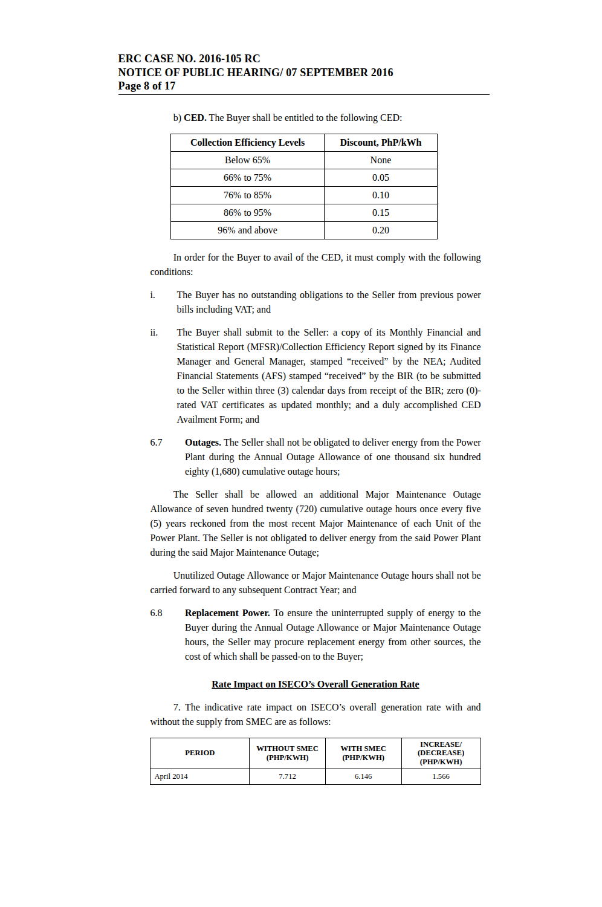ERC CASE NO. 2016-105 RC NOTICE OF PUBLIC HEARING/ 07 SEPTEMBER 2016 Page 8 of 17
b) CED. The Buyer shall be entitled to the following CED:
| Collection Efficiency Levels | Discount, PhP/kWh |
| --- | --- |
| Below 65% | None |
| 66% to 75% | 0.05 |
| 76% to 85% | 0.10 |
| 86% to 95% | 0.15 |
| 96% and above | 0.20 |
In order for the Buyer to avail of the CED, it must comply with the following conditions:
i.
The Buyer has no outstanding obligations to the Seller from previous power bills including VAT; and
ii.
The Buyer shall submit to the Seller: a copy of its Monthly Financial and Statistical Report (MFSR)/Collection Efficiency Report signed by its Finance Manager and General Manager, stamped “received” by the NEA; Audited Financial Statements (AFS) stamped “received” by the BIR (to be submitted to the Seller within three (3) calendar days from receipt of the BIR; zero (0)-rated VAT certificates as updated monthly; and a duly accomplished CED Availment Form; and
6.7
Outages. The Seller shall not be obligated to deliver energy from the Power Plant during the Annual Outage Allowance of one thousand six hundred eighty (1,680) cumulative outage hours;
The Seller shall be allowed an additional Major Maintenance Outage Allowance of seven hundred twenty (720) cumulative outage hours once every five (5) years reckoned from the most recent Major Maintenance of each Unit of the Power Plant. The Seller is not obligated to deliver energy from the said Power Plant during the said Major Maintenance Outage;
Unutilized Outage Allowance or Major Maintenance Outage hours shall not be carried forward to any subsequent Contract Year; and
6.8
Replacement Power. To ensure the uninterrupted supply of energy to the Buyer during the Annual Outage Allowance or Major Maintenance Outage hours, the Seller may procure replacement energy from other sources, the cost of which shall be passed-on to the Buyer;
Rate Impact on ISECO’s Overall Generation Rate
7. The indicative rate impact on ISECO’s overall generation rate with and without the supply from SMEC are as follows:
| PERIOD | WITHOUT SMEC (PHP/KWH) | WITH SMEC (PHP/KWH) | INCREASE/ (DECREASE) (PHP/KWH) |
| --- | --- | --- | --- |
| April 2014 | 7.712 | 6.146 | 1.566 |